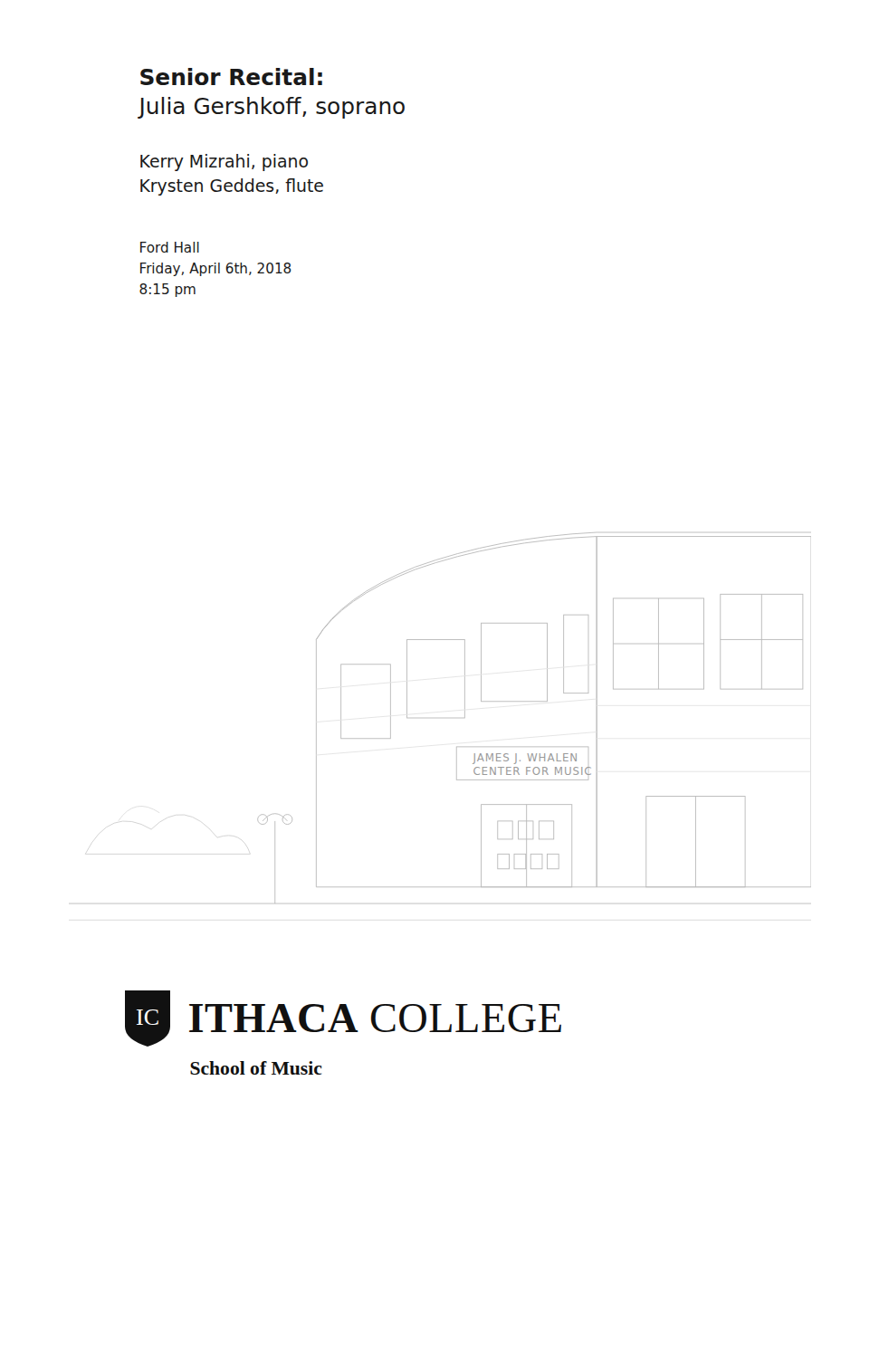Senior Recital: Julia Gershkoff, soprano
Kerry Mizrahi, piano
Krysten Geddes, flute
Ford Hall
Friday, April 6th, 2018
8:15 pm
JAMES J. WHALEN CENTER FOR MUSIC
IC
ITHACA COLLEGE
School of Music